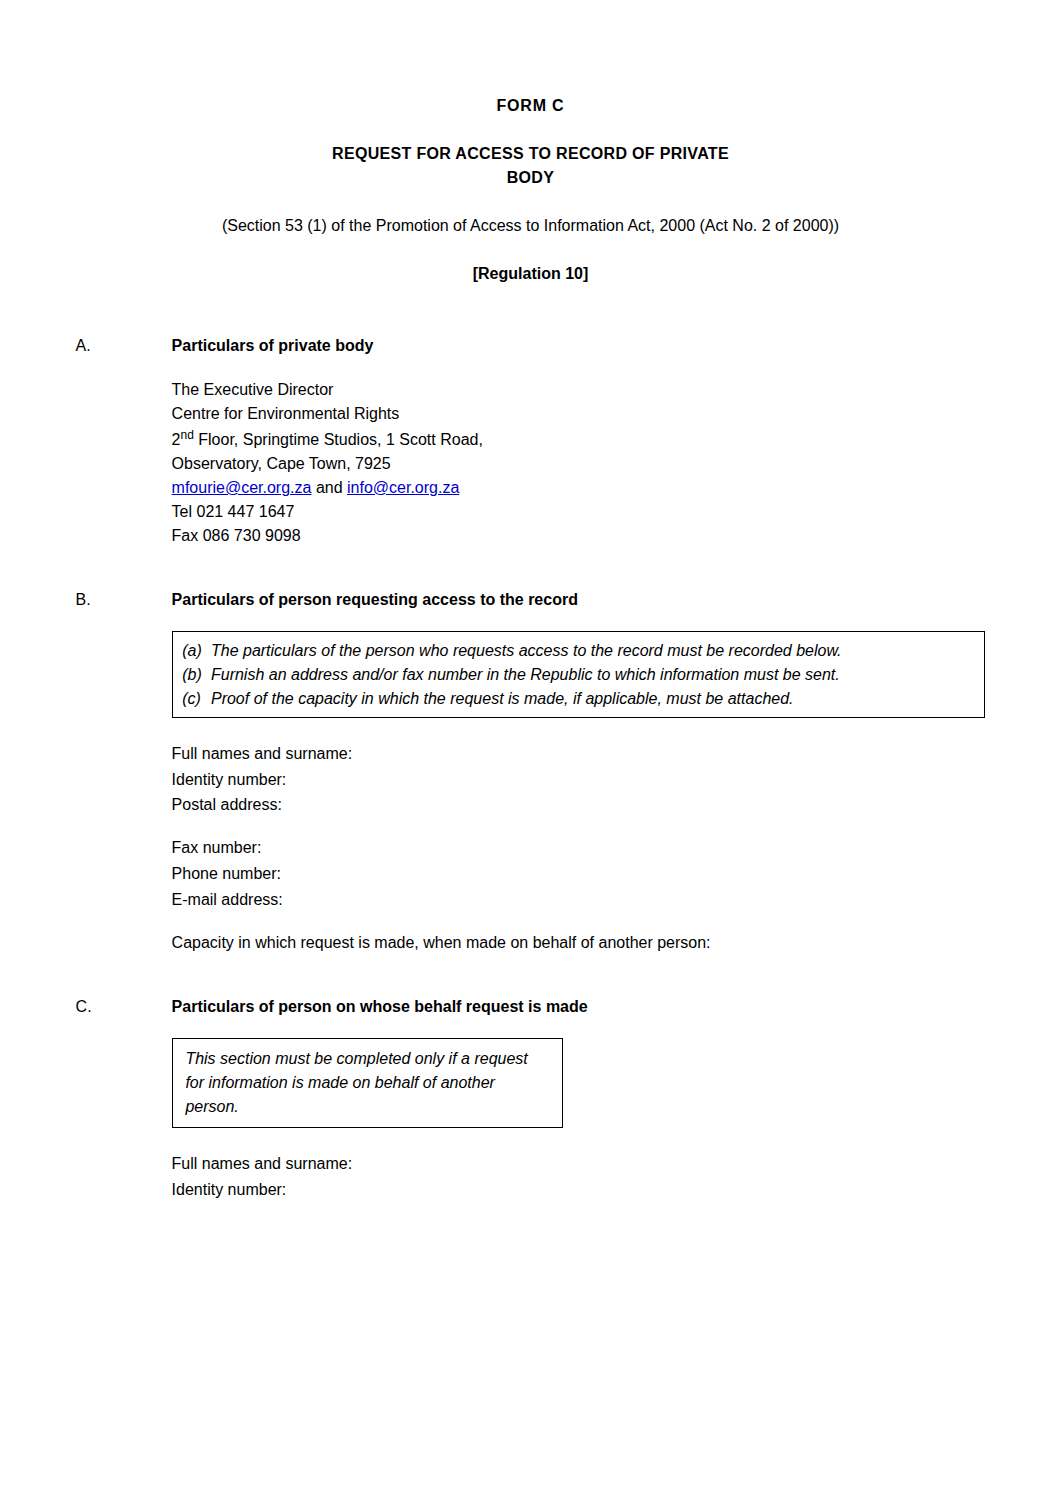FORM C
REQUEST FOR ACCESS TO RECORD OF PRIVATE
BODY
(Section 53 (1) of the Promotion of Access to Information Act, 2000 (Act No. 2 of 2000))
[Regulation 10]
A. Particulars of private body
The Executive Director
Centre for Environmental Rights
2nd Floor, Springtime Studios, 1 Scott Road,
Observatory, Cape Town, 7925
mfourie@cer.org.za and info@cer.org.za
Tel 021 447 1647
Fax 086 730 9098
B. Particulars of person requesting access to the record
(a) The particulars of the person who requests access to the record must be recorded below.
(b) Furnish an address and/or fax number in the Republic to which information must be sent.
(c) Proof of the capacity in which the request is made, if applicable, must be attached.
Full names and surname:
Identity number:
Postal address:
Fax number:
Phone number:
E-mail address:
Capacity in which request is made, when made on behalf of another person:
C. Particulars of person on whose behalf request is made
This section must be completed only if a request for information is made on behalf of another person.
Full names and surname:
Identity number: